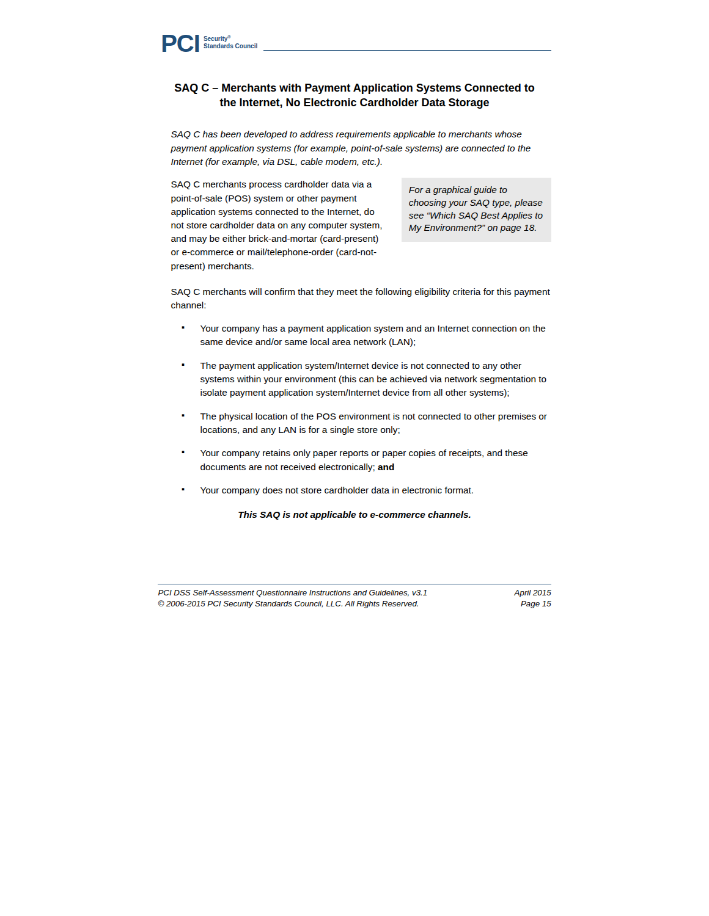PCI
Security®
Standards Council
SAQ C – Merchants with Payment Application Systems Connected to the Internet, No Electronic Cardholder Data Storage
SAQ C has been developed to address requirements applicable to merchants whose payment application systems (for example, point-of-sale systems) are connected to the Internet (for example, via DSL, cable modem, etc.).
For a graphical guide to choosing your SAQ type, please see “Which SAQ Best Applies to My Environment?” on page 18.
SAQ C merchants process cardholder data via a point-of-sale (POS) system or other payment application systems connected to the Internet, do not store cardholder data on any computer system, and may be either brick-and-mortar (card-present) or e-commerce or mail/telephone-order (card-not-present) merchants.
SAQ C merchants will confirm that they meet the following eligibility criteria for this payment channel:
Your company has a payment application system and an Internet connection on the same device and/or same local area network (LAN);
The payment application system/Internet device is not connected to any other systems within your environment (this can be achieved via network segmentation to isolate payment application system/Internet device from all other systems);
The physical location of the POS environment is not connected to other premises or locations, and any LAN is for a single store only;
Your company retains only paper reports or paper copies of receipts, and these documents are not received electronically; and
Your company does not store cardholder data in electronic format.
This SAQ is not applicable to e-commerce channels.
PCI DSS Self-Assessment Questionnaire Instructions and Guidelines, v3.1
April 2015
© 2006-2015 PCI Security Standards Council, LLC. All Rights Reserved.
Page 15